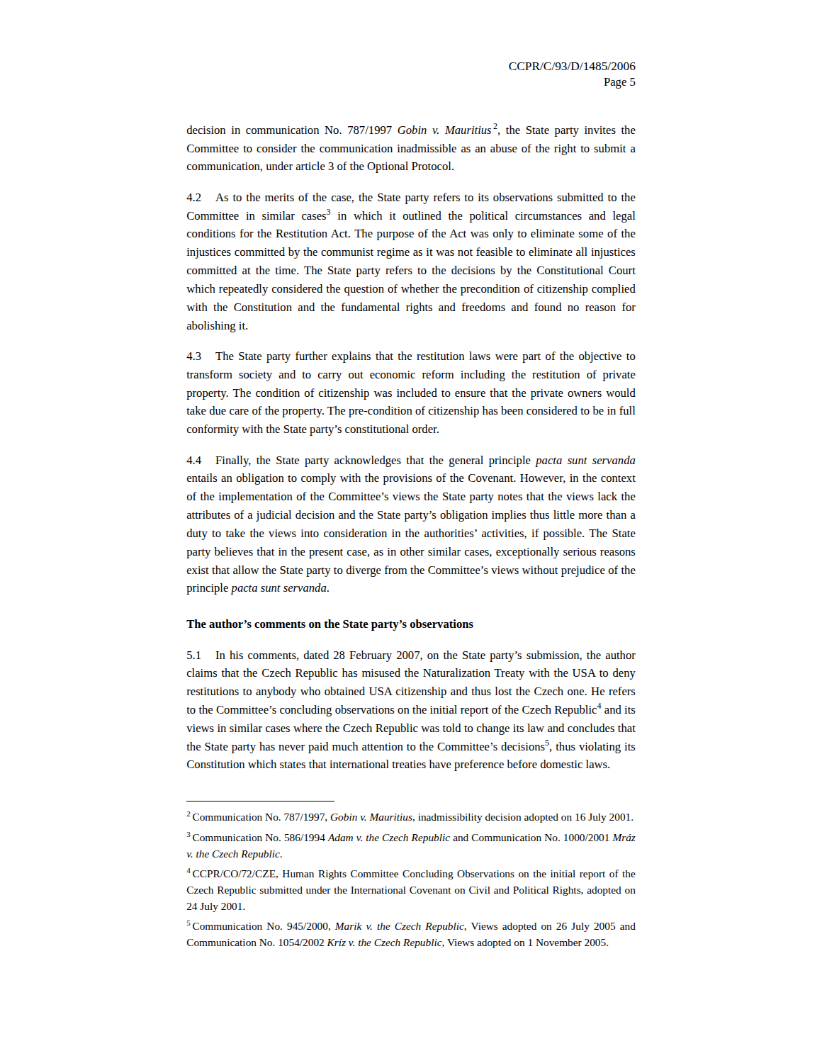CCPR/C/93/D/1485/2006
Page 5
decision in communication No. 787/1997 Gobin v. Mauritius 2, the State party invites the Committee to consider the communication inadmissible as an abuse of the right to submit a communication, under article 3 of the Optional Protocol.
4.2 As to the merits of the case, the State party refers to its observations submitted to the Committee in similar cases3 in which it outlined the political circumstances and legal conditions for the Restitution Act. The purpose of the Act was only to eliminate some of the injustices committed by the communist regime as it was not feasible to eliminate all injustices committed at the time. The State party refers to the decisions by the Constitutional Court which repeatedly considered the question of whether the precondition of citizenship complied with the Constitution and the fundamental rights and freedoms and found no reason for abolishing it.
4.3 The State party further explains that the restitution laws were part of the objective to transform society and to carry out economic reform including the restitution of private property. The condition of citizenship was included to ensure that the private owners would take due care of the property. The pre-condition of citizenship has been considered to be in full conformity with the State party’s constitutional order.
4.4 Finally, the State party acknowledges that the general principle pacta sunt servanda entails an obligation to comply with the provisions of the Covenant. However, in the context of the implementation of the Committee’s views the State party notes that the views lack the attributes of a judicial decision and the State party’s obligation implies thus little more than a duty to take the views into consideration in the authorities’ activities, if possible. The State party believes that in the present case, as in other similar cases, exceptionally serious reasons exist that allow the State party to diverge from the Committee’s views without prejudice of the principle pacta sunt servanda.
The author’s comments on the State party’s observations
5.1 In his comments, dated 28 February 2007, on the State party’s submission, the author claims that the Czech Republic has misused the Naturalization Treaty with the USA to deny restitutions to anybody who obtained USA citizenship and thus lost the Czech one. He refers to the Committee’s concluding observations on the initial report of the Czech Republic4 and its views in similar cases where the Czech Republic was told to change its law and concludes that the State party has never paid much attention to the Committee’s decisions5, thus violating its Constitution which states that international treaties have preference before domestic laws.
2 Communication No. 787/1997, Gobin v. Mauritius, inadmissibility decision adopted on 16 July 2001.
3 Communication No. 586/1994 Adam v. the Czech Republic and Communication No. 1000/2001 Mráz v. the Czech Republic.
4 CCPR/CO/72/CZE, Human Rights Committee Concluding Observations on the initial report of the Czech Republic submitted under the International Covenant on Civil and Political Rights, adopted on 24 July 2001.
5 Communication No. 945/2000, Marik v. the Czech Republic, Views adopted on 26 July 2005 and Communication No. 1054/2002 Kríz v. the Czech Republic, Views adopted on 1 November 2005.